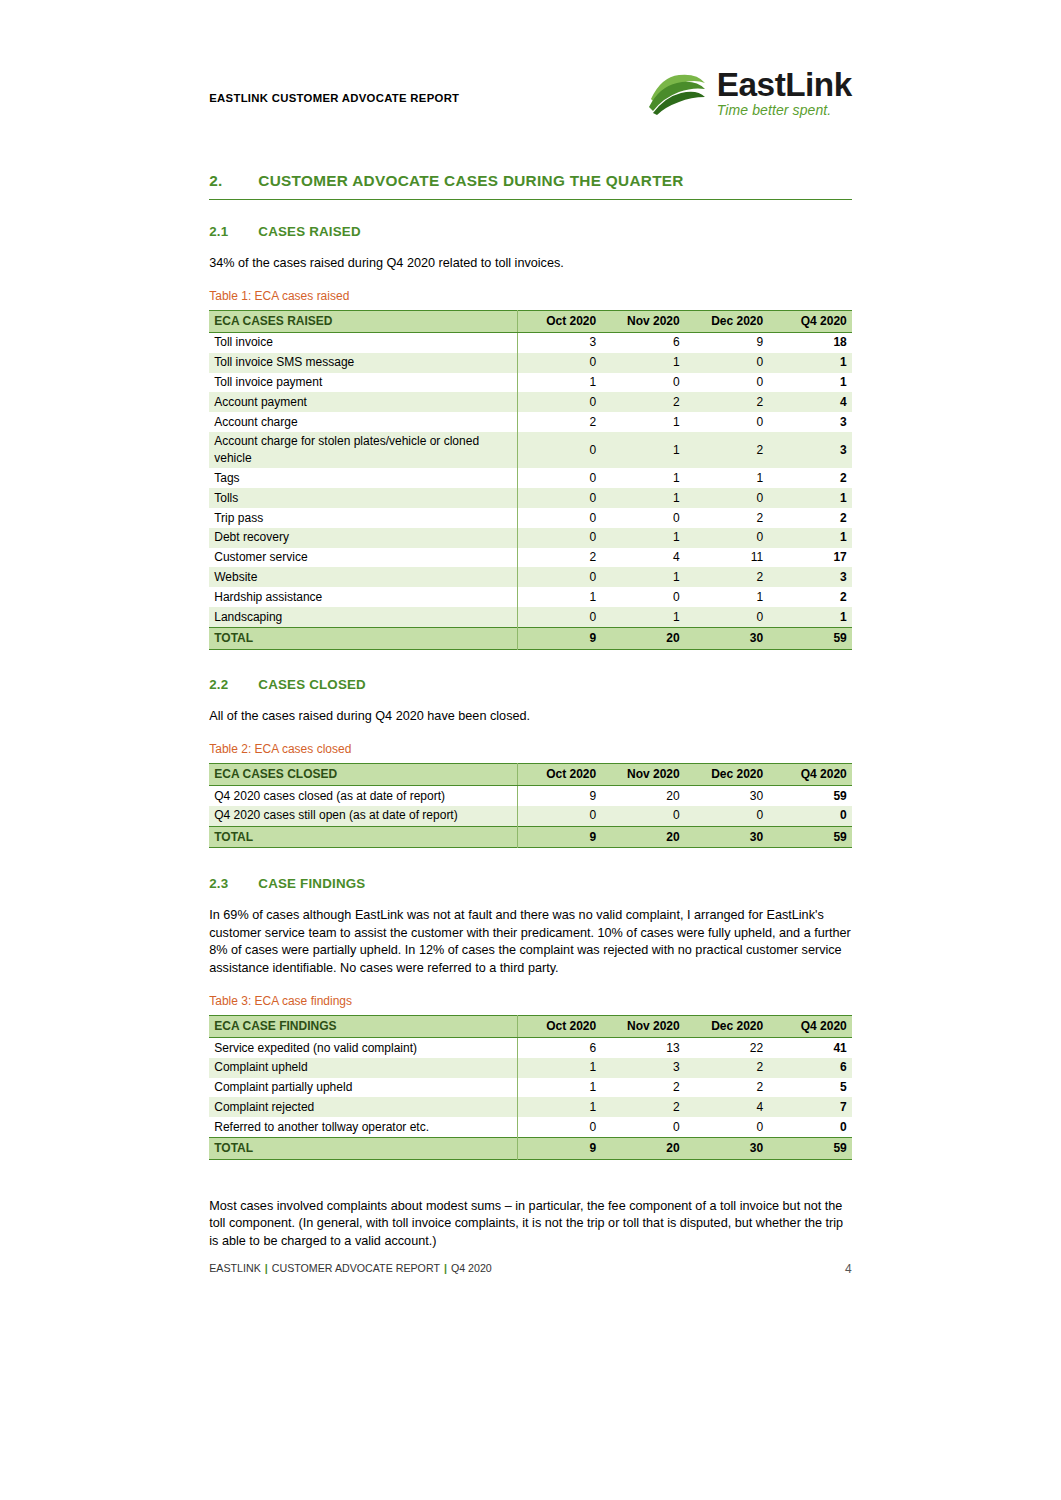EASTLINK CUSTOMER ADVOCATE REPORT
East Link
Time better spent.
2. CUSTOMER ADVOCATE CASES DURING THE QUARTER
2.1 CASES RAISED
34% of the cases raised during Q4 2020 related to toll invoices.
Table 1: ECA cases raised
| ECA CASES RAISED | Oct 2020 | Nov 2020 | Dec 2020 | Q4 2020 |
| --- | --- | --- | --- | --- |
| Toll invoice | 3 | 6 | 9 | 18 |
| Toll invoice SMS message | 0 | 1 | 0 | 1 |
| Toll invoice payment | 1 | 0 | 0 | 1 |
| Account payment | 0 | 2 | 2 | 4 |
| Account charge | 2 | 1 | 0 | 3 |
| Account charge for stolen plates/vehicle or cloned vehicle | 0 | 1 | 2 | 3 |
| Tags | 0 | 1 | 1 | 2 |
| Tolls | 0 | 1 | 0 | 1 |
| Trip pass | 0 | 0 | 2 | 2 |
| Debt recovery | 0 | 1 | 0 | 1 |
| Customer service | 2 | 4 | 11 | 17 |
| Website | 0 | 1 | 2 | 3 |
| Hardship assistance | 1 | 0 | 1 | 2 |
| Landscaping | 0 | 1 | 0 | 1 |
| TOTAL | 9 | 20 | 30 | 59 |
2.2 CASES CLOSED
All of the cases raised during Q4 2020 have been closed.
Table 2: ECA cases closed
| ECA CASES CLOSED | Oct 2020 | Nov 2020 | Dec 2020 | Q4 2020 |
| --- | --- | --- | --- | --- |
| Q4 2020 cases closed (as at date of report) | 9 | 20 | 30 | 59 |
| Q4 2020 cases still open (as at date of report) | 0 | 0 | 0 | 0 |
| TOTAL | 9 | 20 | 30 | 59 |
2.3 CASE FINDINGS
In 69% of cases although EastLink was not at fault and there was no valid complaint, I arranged for EastLink's customer service team to assist the customer with their predicament. 10% of cases were fully upheld, and a further 8% of cases were partially upheld. In 12% of cases the complaint was rejected with no practical customer service assistance identifiable. No cases were referred to a third party.
Table 3: ECA case findings
| ECA CASE FINDINGS | Oct 2020 | Nov 2020 | Dec 2020 | Q4 2020 |
| --- | --- | --- | --- | --- |
| Service expedited (no valid complaint) | 6 | 13 | 22 | 41 |
| Complaint upheld | 1 | 3 | 2 | 6 |
| Complaint partially upheld | 1 | 2 | 2 | 5 |
| Complaint rejected | 1 | 2 | 4 | 7 |
| Referred to another tollway operator etc. | 0 | 0 | 0 | 0 |
| TOTAL | 9 | 20 | 30 | 59 |
Most cases involved complaints about modest sums – in particular, the fee component of a toll invoice but not the toll component. (In general, with toll invoice complaints, it is not the trip or toll that is disputed, but whether the trip is able to be charged to a valid account.)
EASTLINK | CUSTOMER ADVOCATE REPORT | Q4 2020
4